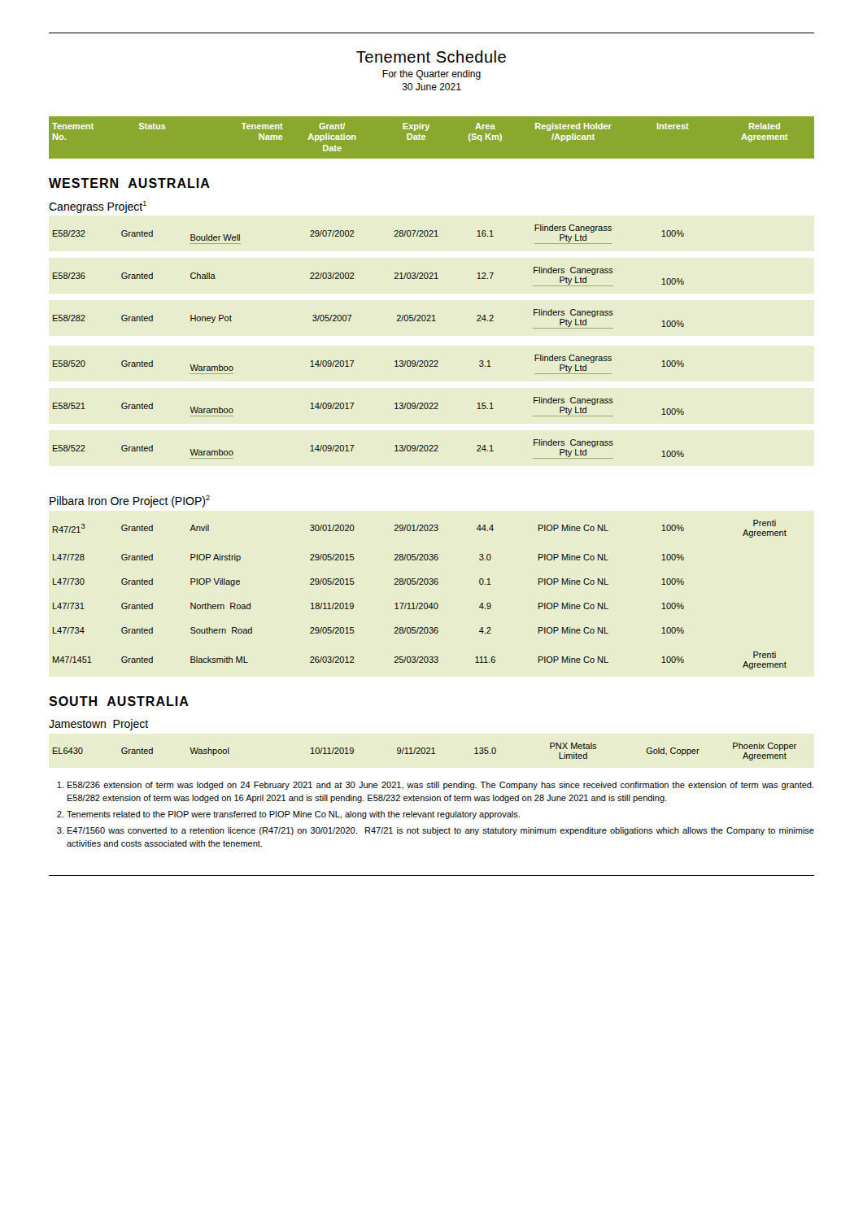Tenement Schedule
For the Quarter ending
30 June 2021
| Tenement No. | Status | Tenement Name | Grant/ Application Date | Expiry Date | Area (Sq Km) | Registered Holder /Applicant | Interest | Related Agreement |
| --- | --- | --- | --- | --- | --- | --- | --- | --- |
WESTERN AUSTRALIA
Canegrass Project1
| E58/232 | Granted | Boulder Well | 29/07/2002 | 28/07/2021 | 16.1 | Flinders Canegrass Pty Ltd | 100% | |
| E58/236 | Granted | Challa | 22/03/2002 | 21/03/2021 | 12.7 | Flinders Canegrass Pty Ltd | 100% | |
| E58/282 | Granted | Honey Pot | 3/05/2007 | 2/05/2021 | 24.2 | Flinders Canegrass Pty Ltd | 100% | |
| E58/520 | Granted | Waramboo | 14/09/2017 | 13/09/2022 | 3.1 | Flinders Canegrass Pty Ltd | 100% | |
| E58/521 | Granted | Waramboo | 14/09/2017 | 13/09/2022 | 15.1 | Flinders Canegrass Pty Ltd | 100% | |
| E58/522 | Granted | Waramboo | 14/09/2017 | 13/09/2022 | 24.1 | Flinders Canegrass Pty Ltd | 100% | |
Pilbara Iron Ore Project (PIOP)2
| R47/21 3 | Granted | Anvil | 30/01/2020 | 29/01/2023 | 44.4 | PIOP Mine Co NL | 100% | Prenti Agreement |
| L47/728 | Granted | PIOP Airstrip | 29/05/2015 | 28/05/2036 | 3.0 | PIOP Mine Co NL | 100% | |
| L47/730 | Granted | PIOP Village | 29/05/2015 | 28/05/2036 | 0.1 | PIOP Mine Co NL | 100% | |
| L47/731 | Granted | Northern Road | 18/11/2019 | 17/11/2040 | 4.9 | PIOP Mine Co NL | 100% | |
| L47/734 | Granted | Southern Road | 29/05/2015 | 28/05/2036 | 4.2 | PIOP Mine Co NL | 100% | |
| M47/1451 | Granted | Blacksmith ML | 26/03/2012 | 25/03/2033 | 111.6 | PIOP Mine Co NL | 100% | Prenti Agreement |
SOUTH AUSTRALIA
Jamestown Project
| EL6430 | Granted | Washpool | 10/11/2019 | 9/11/2021 | 135.0 | PNX Metals Limited | Gold, Copper | Phoenix Copper Agreement |
E58/236 extension of term was lodged on 24 February 2021 and at 30 June 2021, was still pending. The Company has since received confirmation the extension of term was granted. E58/282 extension of term was lodged on 16 April 2021 and is still pending. E58/232 extension of term was lodged on 28 June 2021 and is still pending.
Tenements related to the PIOP were transferred to PIOP Mine Co NL, along with the relevant regulatory approvals.
E47/1560 was converted to a retention licence (R47/21) on 30/01/2020. R47/21 is not subject to any statutory minimum expenditure obligations which allows the Company to minimise activities and costs associated with the tenement.